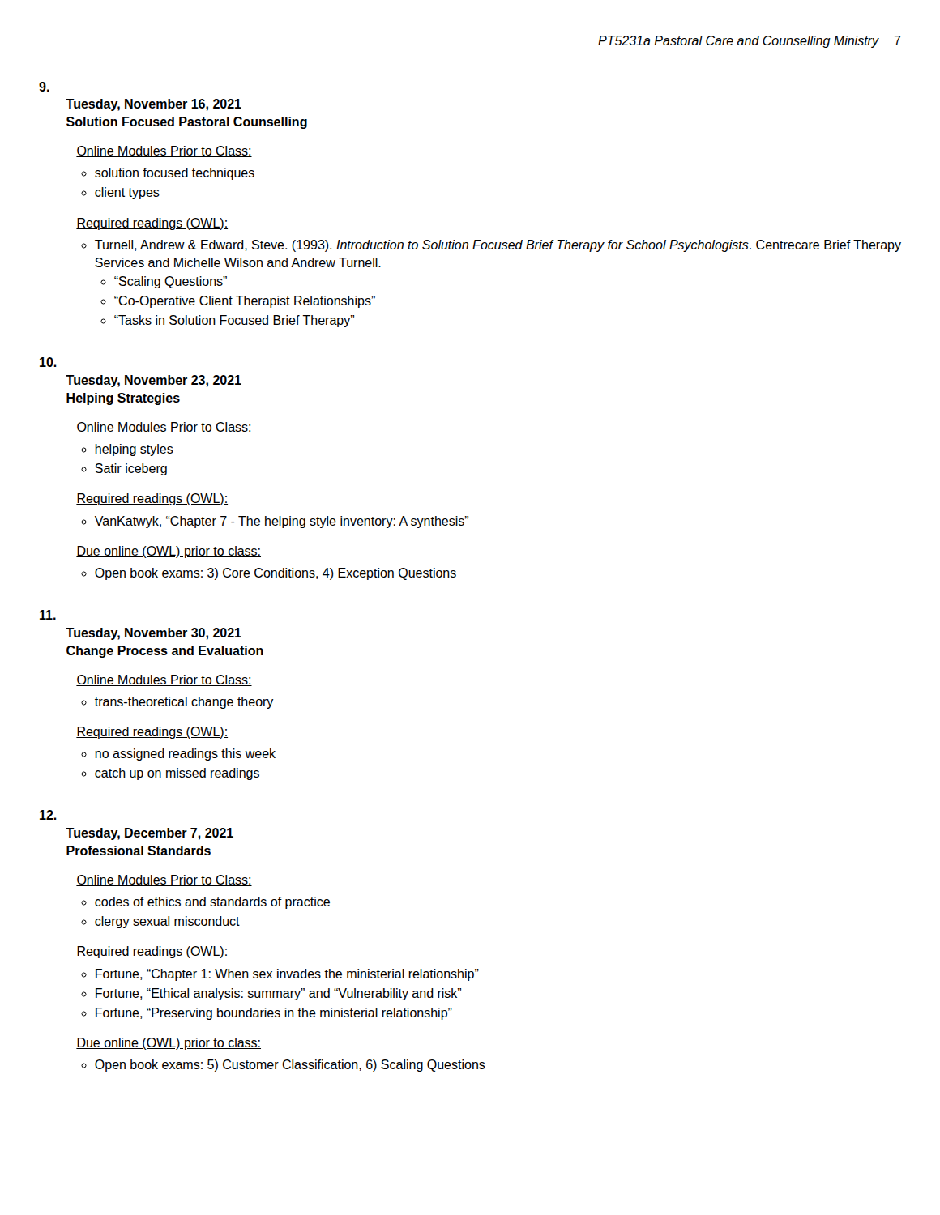PT5231a Pastoral Care and Counselling Ministry 7
9. Tuesday, November 16, 2021 Solution Focused Pastoral Counselling
Online Modules Prior to Class:
solution focused techniques
client types
Required readings (OWL):
Turnell, Andrew & Edward, Steve. (1993). Introduction to Solution Focused Brief Therapy for School Psychologists. Centrecare Brief Therapy Services and Michelle Wilson and Andrew Turnell.
“Scaling Questions”
“Co-Operative Client Therapist Relationships”
“Tasks in Solution Focused Brief Therapy”
10. Tuesday, November 23, 2021 Helping Strategies
Online Modules Prior to Class:
helping styles
Satir iceberg
Required readings (OWL):
VanKatwyk, “Chapter 7 - The helping style inventory: A synthesis”
Due online (OWL) prior to class:
Open book exams: 3) Core Conditions, 4) Exception Questions
11. Tuesday, November 30, 2021 Change Process and Evaluation
Online Modules Prior to Class:
trans-theoretical change theory
Required readings (OWL):
no assigned readings this week
catch up on missed readings
12. Tuesday, December 7, 2021 Professional Standards
Online Modules Prior to Class:
codes of ethics and standards of practice
clergy sexual misconduct
Required readings (OWL):
Fortune, “Chapter 1: When sex invades the ministerial relationship”
Fortune, “Ethical analysis: summary” and “Vulnerability and risk”
Fortune, “Preserving boundaries in the ministerial relationship”
Due online (OWL) prior to class:
Open book exams: 5) Customer Classification, 6) Scaling Questions